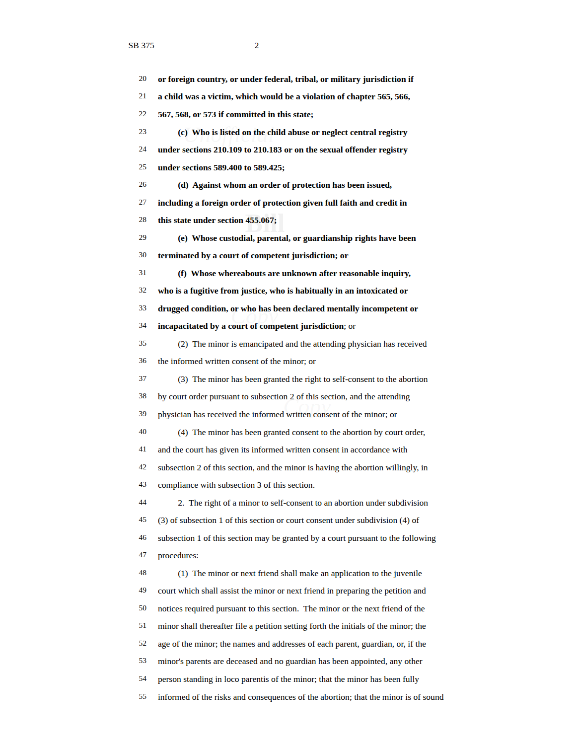Unofficial Bill Copy Copy
SB 375
2
or foreign country, or under federal, tribal, or military jurisdiction if
a child was a victim, which would be a violation of chapter 565, 566,
567, 568, or 573 if committed in this state;
(c) Who is listed on the child abuse or neglect central registry
under sections 210.109 to 210.183 or on the sexual offender registry
under sections 589.400 to 589.425;
(d) Against whom an order of protection has been issued,
including a foreign order of protection given full faith and credit in
this state under section 455.067;
(e) Whose custodial, parental, or guardianship rights have been
terminated by a court of competent jurisdiction; or
(f) Whose whereabouts are unknown after reasonable inquiry,
who is a fugitive from justice, who is habitually in an intoxicated or
drugged condition, or who has been declared mentally incompetent or
incapacitated by a court of competent jurisdiction; or
(2) The minor is emancipated and the attending physician has received
the informed written consent of the minor; or
(3) The minor has been granted the right to self-consent to the abortion
by court order pursuant to subsection 2 of this section, and the attending
physician has received the informed written consent of the minor; or
(4) The minor has been granted consent to the abortion by court order,
and the court has given its informed written consent in accordance with
subsection 2 of this section, and the minor is having the abortion willingly, in
compliance with subsection 3 of this section.
2. The right of a minor to self-consent to an abortion under subdivision
(3) of subsection 1 of this section or court consent under subdivision (4) of
subsection 1 of this section may be granted by a court pursuant to the following
procedures:
(1) The minor or next friend shall make an application to the juvenile
court which shall assist the minor or next friend in preparing the petition and
notices required pursuant to this section. The minor or the next friend of the
minor shall thereafter file a petition setting forth the initials of the minor; the
age of the minor; the names and addresses of each parent, guardian, or, if the
minor's parents are deceased and no guardian has been appointed, any other
person standing in loco parentis of the minor; that the minor has been fully
informed of the risks and consequences of the abortion; that the minor is of sound